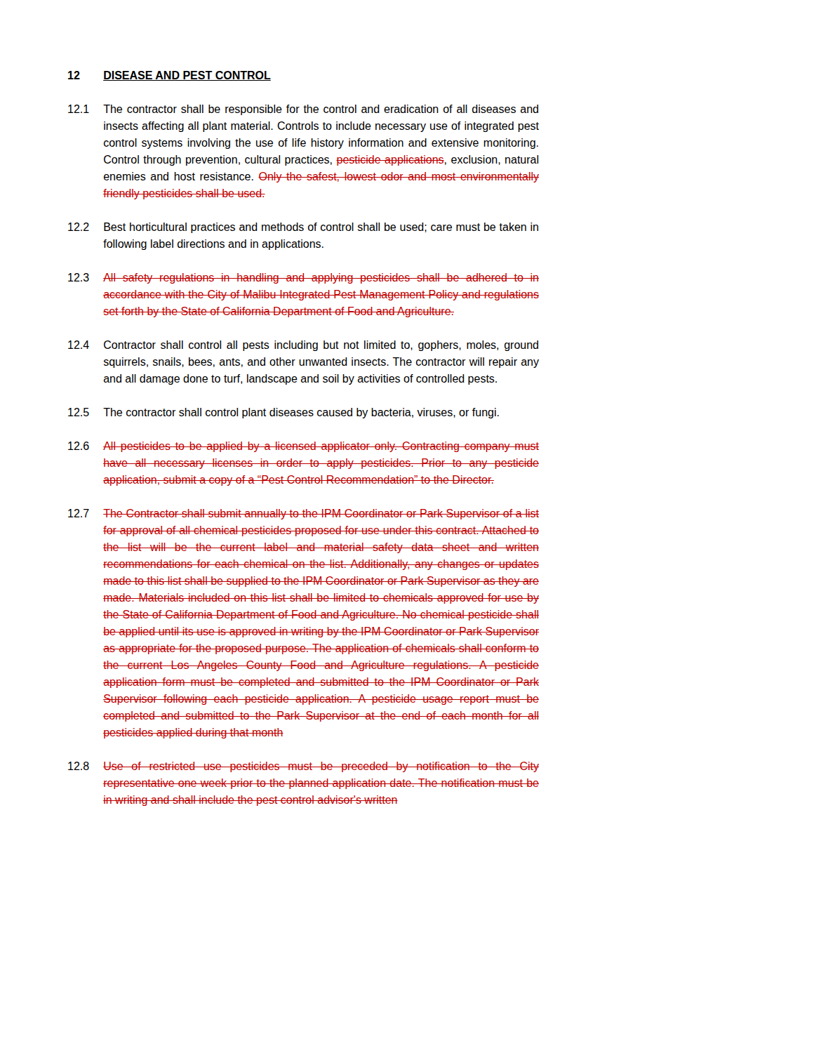12 DISEASE AND PEST CONTROL
12.1 The contractor shall be responsible for the control and eradication of all diseases and insects affecting all plant material. Controls to include necessary use of integrated pest control systems involving the use of life history information and extensive monitoring. Control through prevention, cultural practices, pesticide applications, exclusion, natural enemies and host resistance. Only the safest, lowest odor and most environmentally friendly pesticides shall be used.
12.2 Best horticultural practices and methods of control shall be used; care must be taken in following label directions and in applications.
12.3 All safety regulations in handling and applying pesticides shall be adhered to in accordance with the City of Malibu Integrated Pest Management Policy and regulations set forth by the State of California Department of Food and Agriculture.
12.4 Contractor shall control all pests including but not limited to, gophers, moles, ground squirrels, snails, bees, ants, and other unwanted insects. The contractor will repair any and all damage done to turf, landscape and soil by activities of controlled pests.
12.5 The contractor shall control plant diseases caused by bacteria, viruses, or fungi.
12.6 All pesticides to be applied by a licensed applicator only. Contracting company must have all necessary licenses in order to apply pesticides. Prior to any pesticide application, submit a copy of a “Pest Control Recommendation” to the Director.
12.7 The Contractor shall submit annually to the IPM Coordinator or Park Supervisor of a list for approval of all chemical pesticides proposed for use under this contract. Attached to the list will be the current label and material safety data sheet and written recommendations for each chemical on the list. Additionally, any changes or updates made to this list shall be supplied to the IPM Coordinator or Park Supervisor as they are made. Materials included on this list shall be limited to chemicals approved for use by the State of California Department of Food and Agriculture. No chemical pesticide shall be applied until its use is approved in writing by the IPM Coordinator or Park Supervisor as appropriate for the proposed purpose. The application of chemicals shall conform to the current Los Angeles County Food and Agriculture regulations. A pesticide application form must be completed and submitted to the IPM Coordinator or Park Supervisor following each pesticide application. A pesticide usage report must be completed and submitted to the Park Supervisor at the end of each month for all pesticides applied during that month
12.8 Use of restricted use pesticides must be preceded by notification to the City representative one week prior to the planned application date. The notification must be in writing and shall include the pest control advisor's written